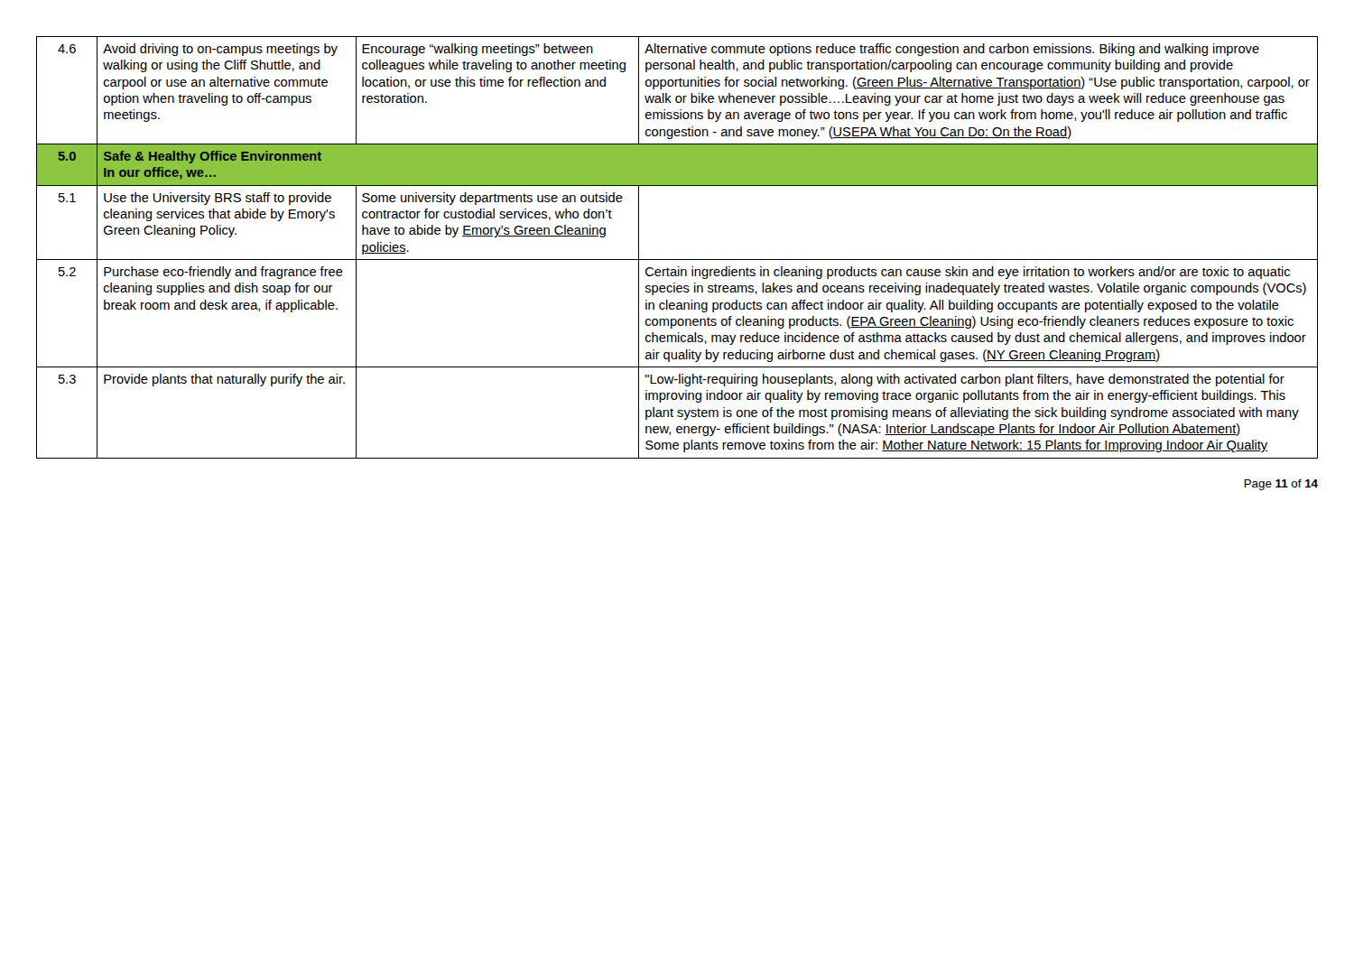| 4.6 | Avoid driving to on-campus meetings by walking or using the Cliff Shuttle, and carpool or use an alternative commute option when traveling to off-campus meetings. | Encourage “walking meetings” between colleagues while traveling to another meeting location, or use this time for reflection and restoration. | Alternative commute options reduce traffic congestion and carbon emissions. Biking and walking improve personal health, and public transportation/carpooling can encourage community building and provide opportunities for social networking. ( Green Plus- Alternative Transportation ) “Use public transportation, carpool, or walk or bike whenever possible….Leaving your car at home just two days a week will reduce greenhouse gas emissions by an average of two tons per year. If you can work from home, you'll reduce air pollution and traffic congestion - and save money.” ( USEPA What You Can Do: On the Road ) |
| 5.0 | Safe & Healthy Office Environment In our office, we… |
| 5.1 | Use the University BRS staff to provide cleaning services that abide by Emory's Green Cleaning Policy. | Some university departments use an outside contractor for custodial services, who don’t have to abide by Emory’s Green Cleaning policies . | |
| 5.2 | Purchase eco-friendly and fragrance free cleaning supplies and dish soap for our break room and desk area, if applicable. | | Certain ingredients in cleaning products can cause skin and eye irritation to workers and/or are toxic to aquatic species in streams, lakes and oceans receiving inadequately treated wastes. Volatile organic compounds (VOCs) in cleaning products can affect indoor air quality. All building occupants are potentially exposed to the volatile components of cleaning products. ( EPA Green Cleaning ) Using eco-friendly cleaners reduces exposure to toxic chemicals, may reduce incidence of asthma attacks caused by dust and chemical allergens, and improves indoor air quality by reducing airborne dust and chemical gases. ( NY Green Cleaning Program ) |
| 5.3 | Provide plants that naturally purify the air. | | "Low-light-requiring houseplants, along with activated carbon plant filters, have demonstrated the potential for improving indoor air quality by removing trace organic pollutants from the air in energy-efficient buildings. This plant system is one of the most promising means of alleviating the sick building syndrome associated with many new, energy- efficient buildings." (NASA: Interior Landscape Plants for Indoor Air Pollution Abatement ) Some plants remove toxins from the air: Mother Nature Network: 15 Plants for Improving Indoor Air Quality |
Page 11 of 14